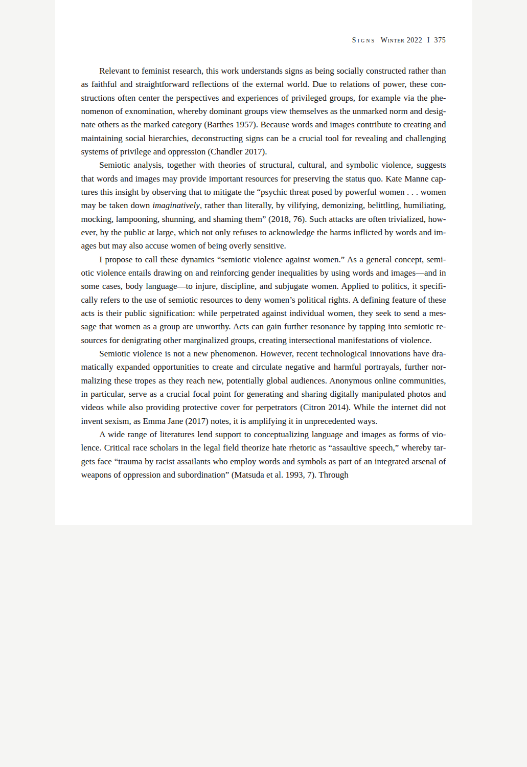Signs Winter 2022 I 375
Relevant to feminist research, this work understands signs as being socially constructed rather than as faithful and straightforward reflections of the external world. Due to relations of power, these constructions often center the perspectives and experiences of privileged groups, for example via the phenomenon of exnomination, whereby dominant groups view themselves as the unmarked norm and designate others as the marked category (Barthes 1957). Because words and images contribute to creating and maintaining social hierarchies, deconstructing signs can be a crucial tool for revealing and challenging systems of privilege and oppression (Chandler 2017).
Semiotic analysis, together with theories of structural, cultural, and symbolic violence, suggests that words and images may provide important resources for preserving the status quo. Kate Manne captures this insight by observing that to mitigate the “psychic threat posed by powerful women . . . women may be taken down imaginatively, rather than literally, by vilifying, demonizing, belittling, humiliating, mocking, lampooning, shunning, and shaming them” (2018, 76). Such attacks are often trivialized, however, by the public at large, which not only refuses to acknowledge the harms inflicted by words and images but may also accuse women of being overly sensitive.
I propose to call these dynamics “semiotic violence against women.” As a general concept, semiotic violence entails drawing on and reinforcing gender inequalities by using words and images—and in some cases, body language—to injure, discipline, and subjugate women. Applied to politics, it specifically refers to the use of semiotic resources to deny women’s political rights. A defining feature of these acts is their public signification: while perpetrated against individual women, they seek to send a message that women as a group are unworthy. Acts can gain further resonance by tapping into semiotic resources for denigrating other marginalized groups, creating intersectional manifestations of violence.
Semiotic violence is not a new phenomenon. However, recent technological innovations have dramatically expanded opportunities to create and circulate negative and harmful portrayals, further normalizing these tropes as they reach new, potentially global audiences. Anonymous online communities, in particular, serve as a crucial focal point for generating and sharing digitally manipulated photos and videos while also providing protective cover for perpetrators (Citron 2014). While the internet did not invent sexism, as Emma Jane (2017) notes, it is amplifying it in unprecedented ways.
A wide range of literatures lend support to conceptualizing language and images as forms of violence. Critical race scholars in the legal field theorize hate rhetoric as “assaultive speech,” whereby targets face “trauma by racist assailants who employ words and symbols as part of an integrated arsenal of weapons of oppression and subordination” (Matsuda et al. 1993, 7). Through